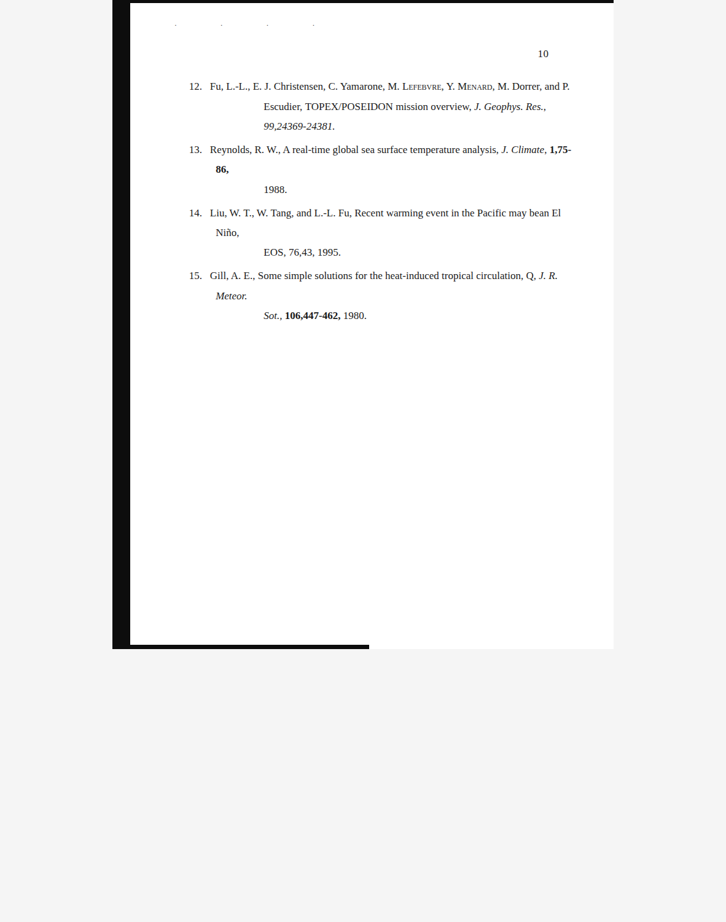· · · ·
10
12. Fu, L.-L., E. J. Christensen, C. Yamarone, M. Lefebvre, Y. Menard, M. Dorrer, and P. Escudier, TOPEX/POSEIDON mission overview, J. Geophys. Res., 99,24369-24381.
13. Reynolds, R. W., A real-time global sea surface temperature analysis, J. Climate, 1,75-86, 1988.
14. Liu, W. T., W. Tang, and L.-L. Fu, Recent warming event in the Pacific may bean El Niño, EOS, 76,43, 1995.
15. Gill, A. E., Some simple solutions for the heat-induced tropical circulation, Q, J. R. Meteor. Sot., 106,447-462, 1980.